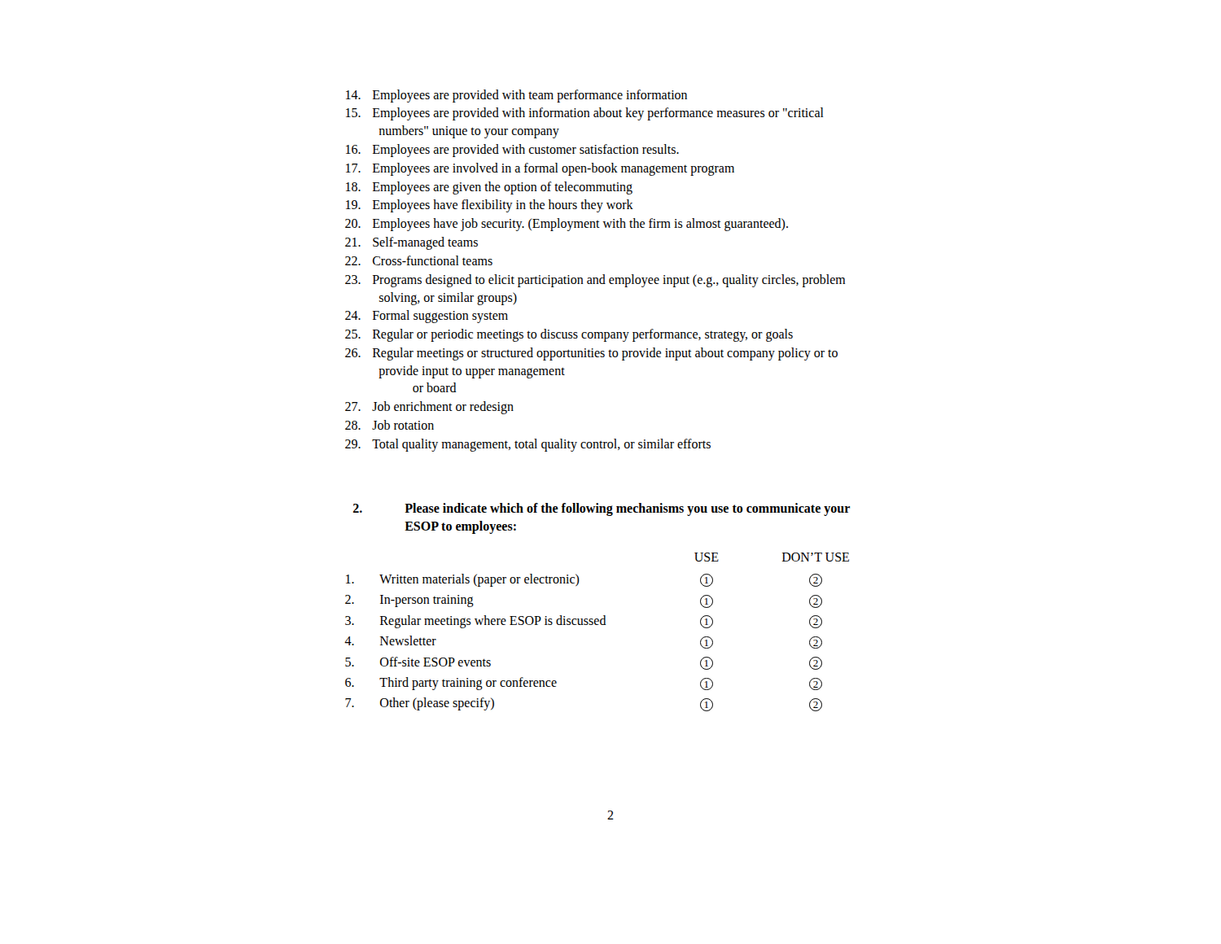14. Employees are provided with team performance information
15. Employees are provided with information about key performance measures or "critical numbers" unique to your company
16. Employees are provided with customer satisfaction results.
17. Employees are involved in a formal open-book management program
18. Employees are given the option of telecommuting
19. Employees have flexibility in the hours they work
20. Employees have job security. (Employment with the firm is almost guaranteed).
21. Self-managed teams
22. Cross-functional teams
23. Programs designed to elicit participation and employee input (e.g., quality circles, problem solving, or similar groups)
24. Formal suggestion system
25. Regular or periodic meetings to discuss company performance, strategy, or goals
26. Regular meetings or structured opportunities to provide input about company policy or to provide input to upper managementor board
27. Job enrichment or redesign
28. Job rotation
29. Total quality management, total quality control, or similar efforts
2. Please indicate which of the following mechanisms you use to communicate your ESOP to employees:
| | | USE | DON’T USE |
| --- | --- | --- | --- |
| 1. | Written materials (paper or electronic) | 1 | 2 |
| 2. | In-person training | 1 | 2 |
| 3. | Regular meetings where ESOP is discussed | 1 | 2 |
| 4. | Newsletter | 1 | 2 |
| 5. | Off-site ESOP events | 1 | 2 |
| 6. | Third party training or conference | 1 | 2 |
| 7. | Other (please specify) | 1 | 2 |
2